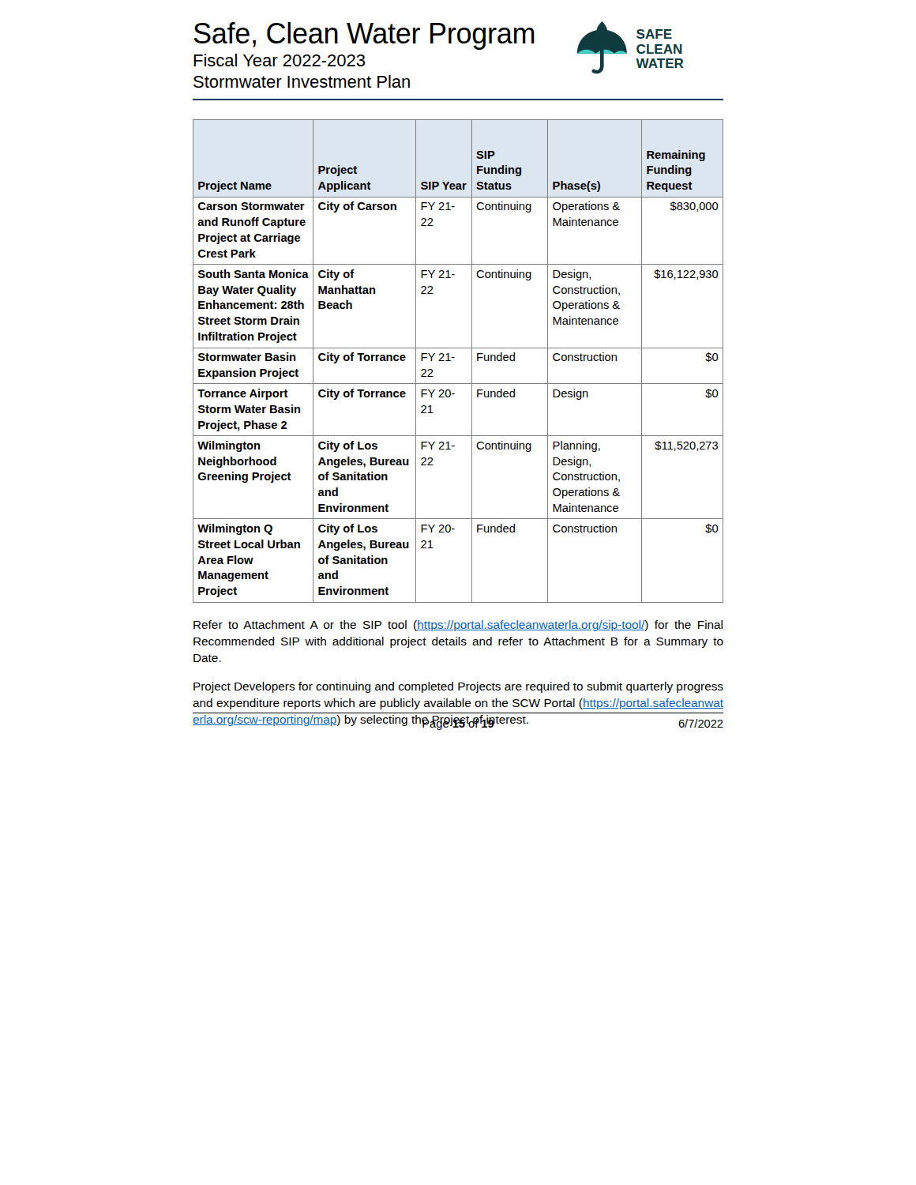Safe, Clean Water Program
Fiscal Year 2022-2023
Stormwater Investment Plan
SAFE CLEAN WATER
| Project Name | Project Applicant | SIP Year | SIP Funding Status | Phase(s) | Remaining Funding Request |
| --- | --- | --- | --- | --- | --- |
| Carson Stormwater and Runoff Capture Project at Carriage Crest Park | City of Carson | FY 21-22 | Continuing | Operations & Maintenance | $830,000 |
| South Santa Monica Bay Water Quality Enhancement: 28th Street Storm Drain Infiltration Project | City of Manhattan Beach | FY 21-22 | Continuing | Design, Construction, Operations & Maintenance | $16,122,930 |
| Stormwater Basin Expansion Project | City of Torrance | FY 21-22 | Funded | Construction | $0 |
| Torrance Airport Storm Water Basin Project, Phase 2 | City of Torrance | FY 20-21 | Funded | Design | $0 |
| Wilmington Neighborhood Greening Project | City of Los Angeles, Bureau of Sanitation and Environment | FY 21-22 | Continuing | Planning, Design, Construction, Operations & Maintenance | $11,520,273 |
| Wilmington Q Street Local Urban Area Flow Management Project | City of Los Angeles, Bureau of Sanitation and Environment | FY 20-21 | Funded | Construction | $0 |
Refer to Attachment A or the SIP tool (https://portal.safecleanwaterla.org/sip-tool/) for the Final Recommended SIP with additional project details and refer to Attachment B for a Summary to Date.
Project Developers for continuing and completed Projects are required to submit quarterly progress and expenditure reports which are publicly available on the SCW Portal (https://portal.safecleanwaterla.org/scw-reporting/map) by selecting the Project of interest.
Page 15 of 19
6/7/2022